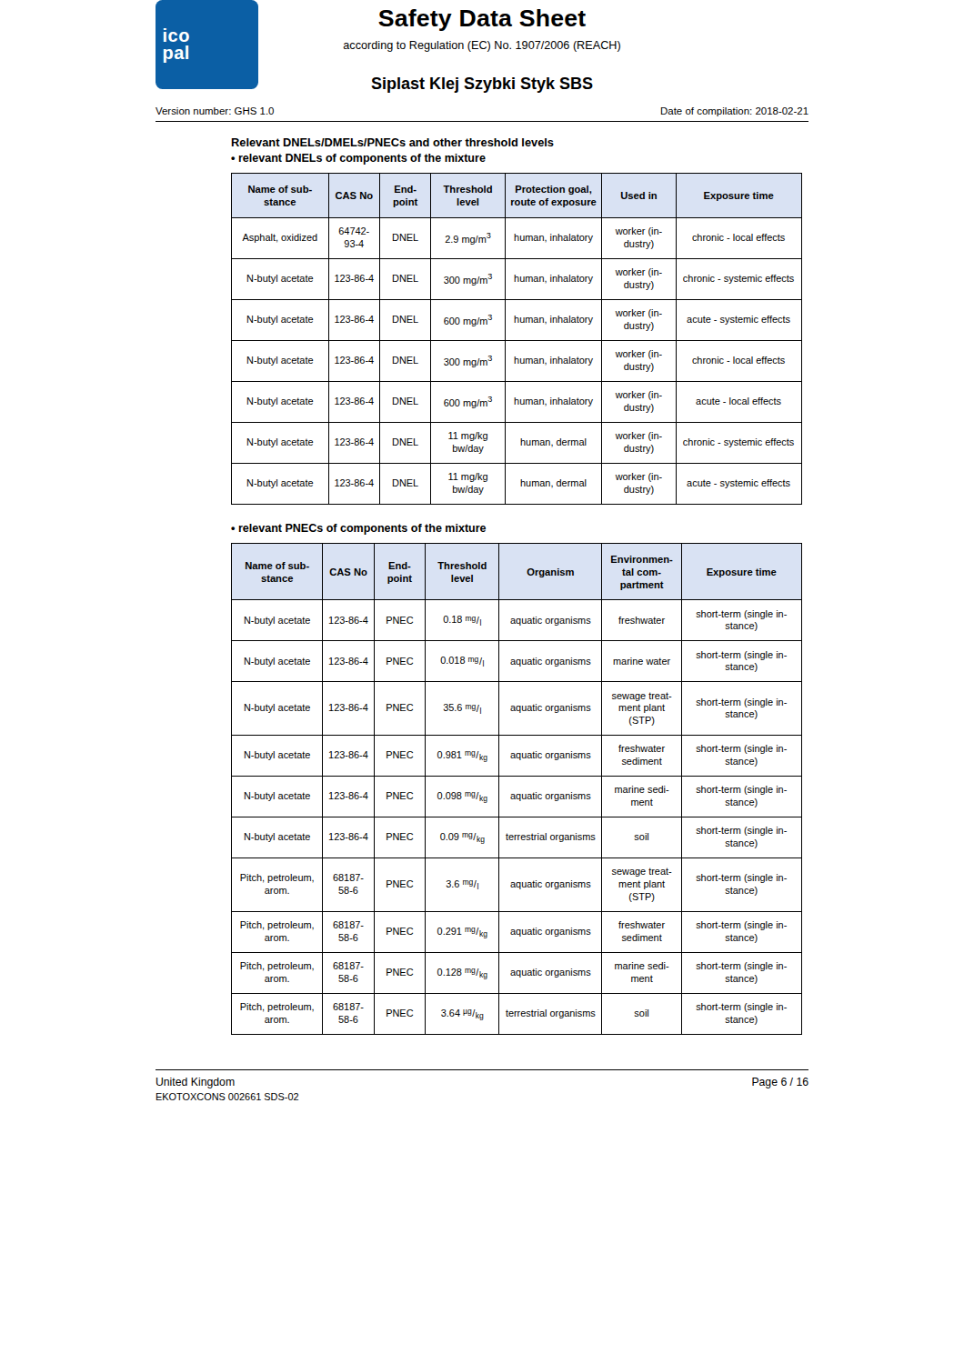ico
pal
Safety Data Sheet
according to Regulation (EC) No. 1907/2006 (REACH)
Siplast Klej Szybki Styk SBS
Version number: GHS 1.0 Date of compilation: 2018-02-21
Relevant DNELs/DMELs/PNECs and other threshold levels
• relevant DNELs of components of the mixture
| Name of sub­stance | CAS No | End­point | Threshold level | Protection goal, route of expos­ure | Used in | Exposure time |
| --- | --- | --- | --- | --- | --- | --- |
| Asphalt, oxidized | 64742-93-4 | DNEL | 2.9 mg/m 3 | human, inhalatory | worker (in­dustry) | chronic - local effects |
| N-butyl acetate | 123-86-4 | DNEL | 300 mg/m 3 | human, inhalatory | worker (in­dustry) | chronic - systemic ef­fects |
| N-butyl acetate | 123-86-4 | DNEL | 600 mg/m 3 | human, inhalatory | worker (in­dustry) | acute - systemic ef­fects |
| N-butyl acetate | 123-86-4 | DNEL | 300 mg/m 3 | human, inhalatory | worker (in­dustry) | chronic - local effects |
| N-butyl acetate | 123-86-4 | DNEL | 600 mg/m 3 | human, inhalatory | worker (in­dustry) | acute - local effects |
| N-butyl acetate | 123-86-4 | DNEL | 11 mg/kg bw/day | human, dermal | worker (in­dustry) | chronic - systemic ef­fects |
| N-butyl acetate | 123-86-4 | DNEL | 11 mg/kg bw/day | human, dermal | worker (in­dustry) | acute - systemic ef­fects |
• relevant PNECs of components of the mixture
| Name of sub­stance | CAS No | End­point | Threshold level | Organism | Environ­mental com­partment | Exposure time |
| --- | --- | --- | --- | --- | --- | --- |
| N-butyl acetate | 123-86-4 | PNEC | 0.18 mg / l | aquatic organisms | freshwater | short-term (single in­stance) |
| N-butyl acetate | 123-86-4 | PNEC | 0.018 mg / l | aquatic organisms | marine water | short-term (single in­stance) |
| N-butyl acetate | 123-86-4 | PNEC | 35.6 mg / l | aquatic organisms | sewage treat­ment plant (STP) | short-term (single in­stance) |
| N-butyl acetate | 123-86-4 | PNEC | 0.981 mg / kg | aquatic organisms | freshwater sedi­ment | short-term (single in­stance) |
| N-butyl acetate | 123-86-4 | PNEC | 0.098 mg / kg | aquatic organisms | marine sedi­ment | short-term (single in­stance) |
| N-butyl acetate | 123-86-4 | PNEC | 0.09 mg / kg | terrestrial organisms | soil | short-term (single in­stance) |
| Pitch, petroleum, arom. | 68187-58-6 | PNEC | 3.6 mg / l | aquatic organisms | sewage treat­ment plant (STP) | short-term (single in­stance) |
| Pitch, petroleum, arom. | 68187-58-6 | PNEC | 0.291 mg / kg | aquatic organisms | freshwater sedi­ment | short-term (single in­stance) |
| Pitch, petroleum, arom. | 68187-58-6 | PNEC | 0.128 mg / kg | aquatic organisms | marine sedi­ment | short-term (single in­stance) |
| Pitch, petroleum, arom. | 68187-58-6 | PNEC | 3.64 µg / kg | terrestrial organisms | soil | short-term (single in­stance) |
United Kingdom
EKOTOXCONS 002661 SDS-02
Page 6 / 16